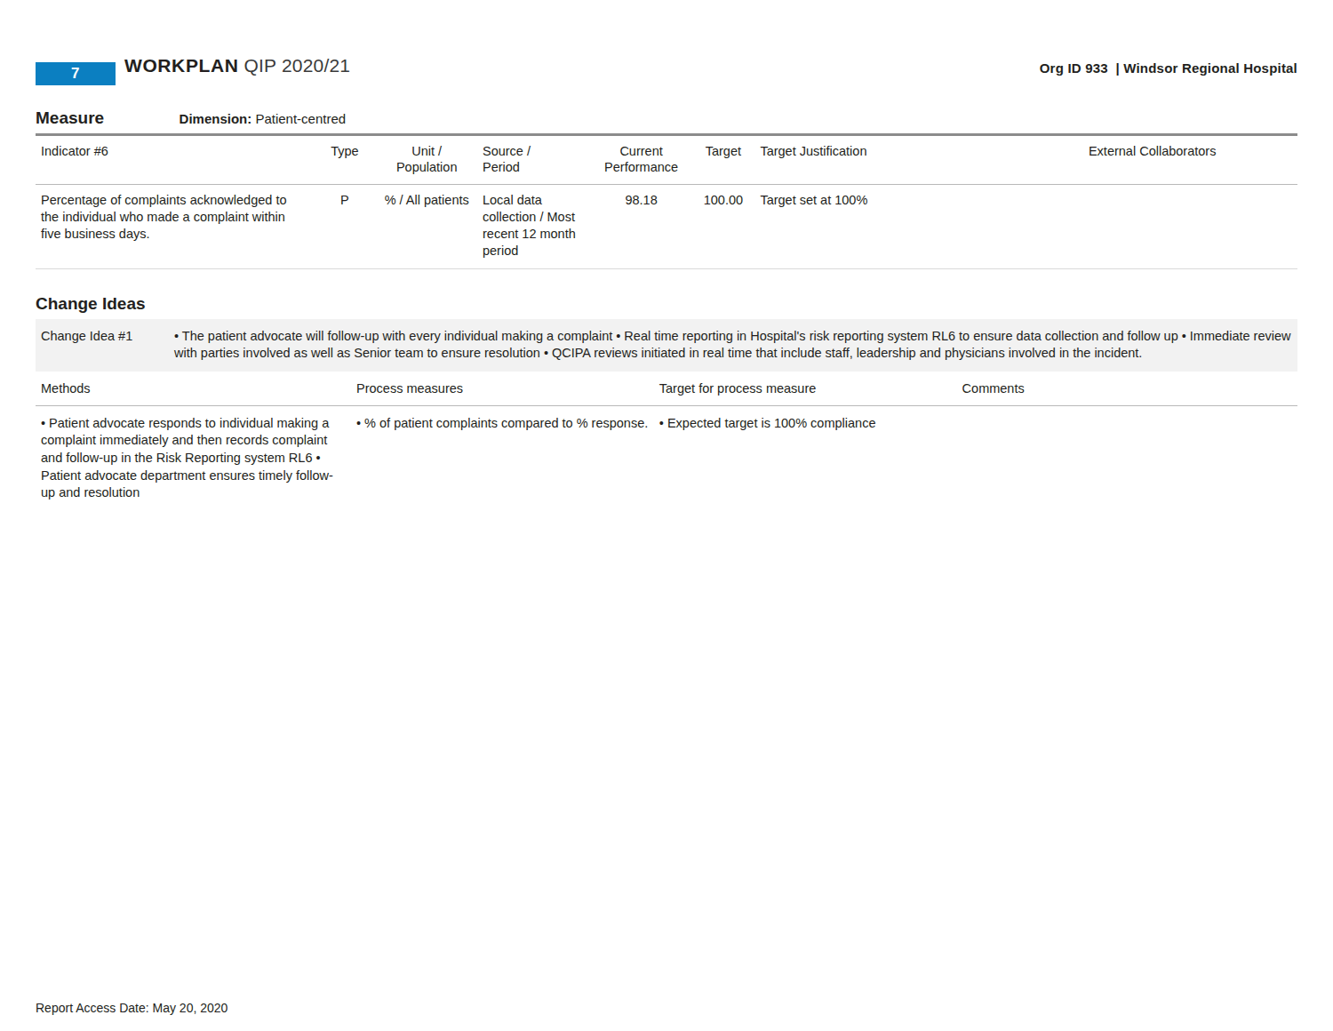7
WORKPLAN QIP 2020/21
Org ID 933 | Windsor Regional Hospital
Measure Dimension: Patient-centred
| Indicator #6 | Type | Unit / Population | Source / Period | Current Performance | Target | Target Justification | External Collaborators |
| --- | --- | --- | --- | --- | --- | --- | --- |
| Percentage of complaints acknowledged to the individual who made a complaint within five business days. | P | % / All patients | Local data collection / Most recent 12 month period | 98.18 | 100.00 | Target set at 100% | |
Change Ideas
Change Idea #1
• The patient advocate will follow-up with every individual making a complaint • Real time reporting in Hospital's risk reporting system RL6 to ensure data collection and follow up • Immediate review with parties involved as well as Senior team to ensure resolution • QCIPA reviews initiated in real time that include staff, leadership and physicians involved in the incident.
| Methods | Process measures | Target for process measure | Comments |
| --- | --- | --- | --- |
| • Patient advocate responds to individual making a complaint immediately and then records complaint and follow-up in the Risk Reporting system RL6 • Patient advocate department ensures timely follow-up and resolution | • % of patient complaints compared to % response. | • Expected target is 100% compliance | |
Report Access Date: May 20, 2020